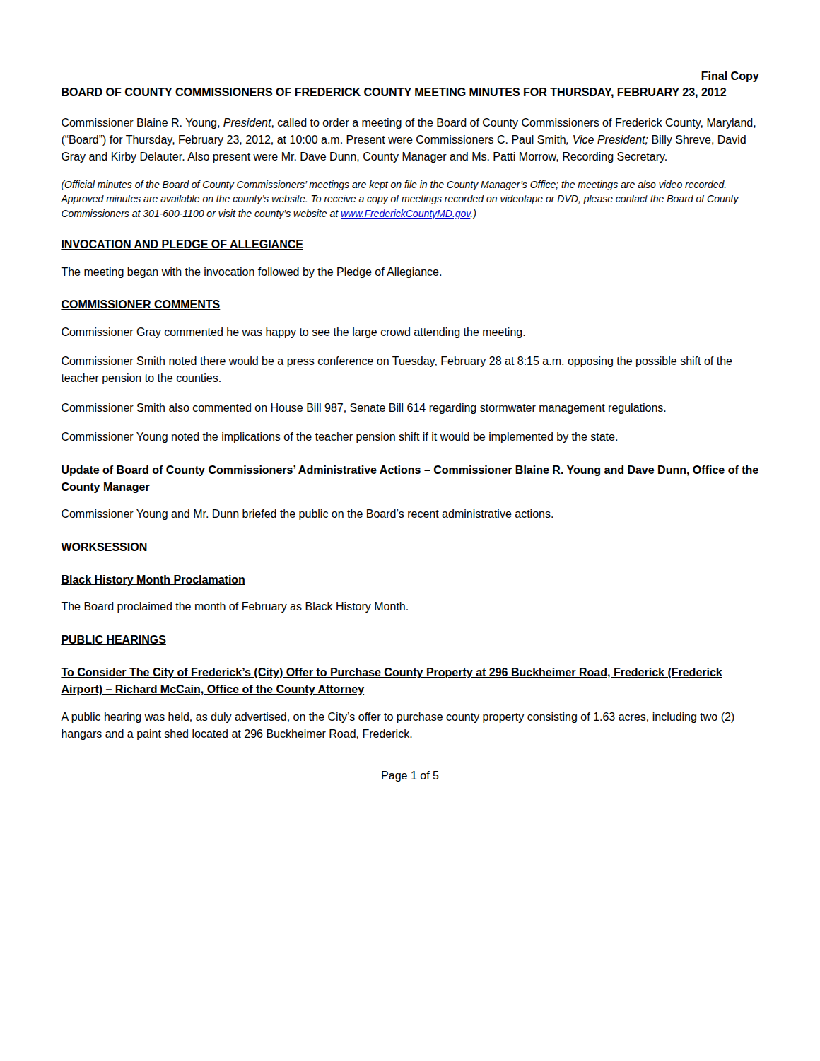Final Copy
BOARD OF COUNTY COMMISSIONERS OF FREDERICK COUNTY MEETING MINUTES FOR THURSDAY, FEBRUARY 23, 2012
Commissioner Blaine R. Young, President, called to order a meeting of the Board of County Commissioners of Frederick County, Maryland, (“Board”) for Thursday, February 23, 2012, at 10:00 a.m. Present were Commissioners C. Paul Smith, Vice President; Billy Shreve, David Gray and Kirby Delauter. Also present were Mr. Dave Dunn, County Manager and Ms. Patti Morrow, Recording Secretary.
(Official minutes of the Board of County Commissioners’ meetings are kept on file in the County Manager’s Office; the meetings are also video recorded. Approved minutes are available on the county’s website. To receive a copy of meetings recorded on videotape or DVD, please contact the Board of County Commissioners at 301-600-1100 or visit the county’s website at www.FrederickCountyMD.gov.)
INVOCATION AND PLEDGE OF ALLEGIANCE
The meeting began with the invocation followed by the Pledge of Allegiance.
COMMISSIONER COMMENTS
Commissioner Gray commented he was happy to see the large crowd attending the meeting.
Commissioner Smith noted there would be a press conference on Tuesday, February 28 at 8:15 a.m. opposing the possible shift of the teacher pension to the counties.
Commissioner Smith also commented on House Bill 987, Senate Bill 614 regarding stormwater management regulations.
Commissioner Young noted the implications of the teacher pension shift if it would be implemented by the state.
Update of Board of County Commissioners’ Administrative Actions – Commissioner Blaine R. Young and Dave Dunn, Office of the County Manager
Commissioner Young and Mr. Dunn briefed the public on the Board’s recent administrative actions.
WORKSESSION
Black History Month Proclamation
The Board proclaimed the month of February as Black History Month.
PUBLIC HEARINGS
To Consider The City of Frederick’s (City) Offer to Purchase County Property at 296 Buckheimer Road, Frederick (Frederick Airport) – Richard McCain, Office of the County Attorney
A public hearing was held, as duly advertised, on the City’s offer to purchase county property consisting of 1.63 acres, including two (2) hangars and a paint shed located at 296 Buckheimer Road, Frederick.
Page 1 of 5